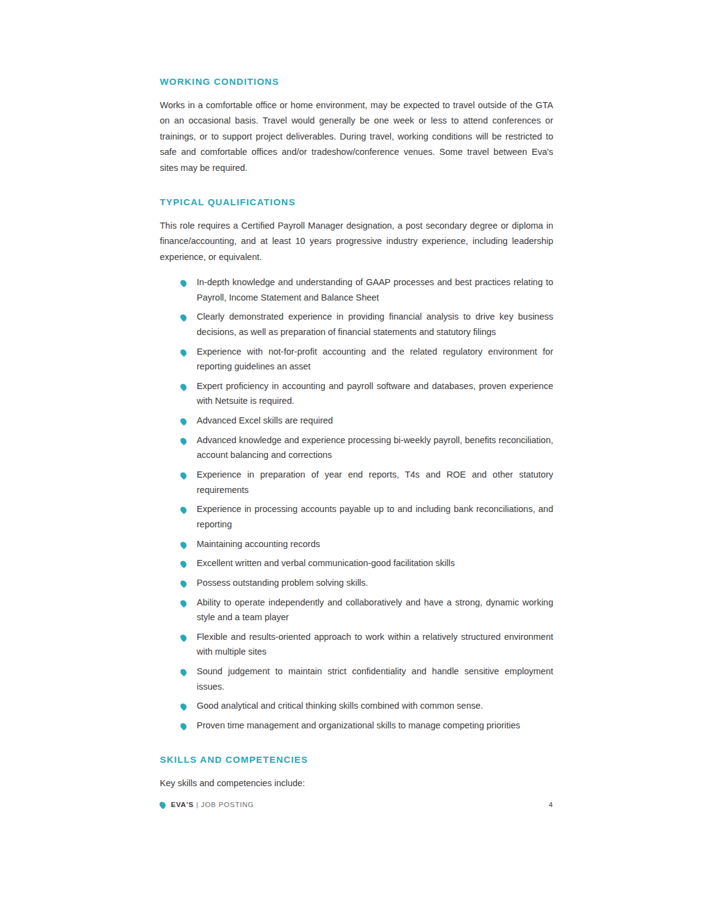Working Conditions
Works in a comfortable office or home environment, may be expected to travel outside of the GTA on an occasional basis. Travel would generally be one week or less to attend conferences or trainings, or to support project deliverables. During travel, working conditions will be restricted to safe and comfortable offices and/or tradeshow/conference venues. Some travel between Eva's sites may be required.
Typical Qualifications
This role requires a Certified Payroll Manager designation, a post secondary degree or diploma in finance/accounting, and at least 10 years progressive industry experience, including leadership experience, or equivalent.
In-depth knowledge and understanding of GAAP processes and best practices relating to Payroll, Income Statement and Balance Sheet
Clearly demonstrated experience in providing financial analysis to drive key business decisions, as well as preparation of financial statements and statutory filings
Experience with not-for-profit accounting and the related regulatory environment for reporting guidelines an asset
Expert proficiency in accounting and payroll software and databases, proven experience with Netsuite is required.
Advanced Excel skills are required
Advanced knowledge and experience processing bi-weekly payroll, benefits reconciliation, account balancing and corrections
Experience in preparation of year end reports, T4s and ROE and other statutory requirements
Experience in processing accounts payable up to and including bank reconciliations, and reporting
Maintaining accounting records
Excellent written and verbal communication-good facilitation skills
Possess outstanding problem solving skills.
Ability to operate independently and collaboratively and have a strong, dynamic working style and a team player
Flexible and results-oriented approach to work within a relatively structured environment with multiple sites
Sound judgement to maintain strict confidentiality and handle sensitive employment issues.
Good analytical and critical thinking skills combined with common sense.
Proven time management and organizational skills to manage competing priorities
Skills and Competencies
Key skills and competencies include:
EVA'S | JOB POSTING
4